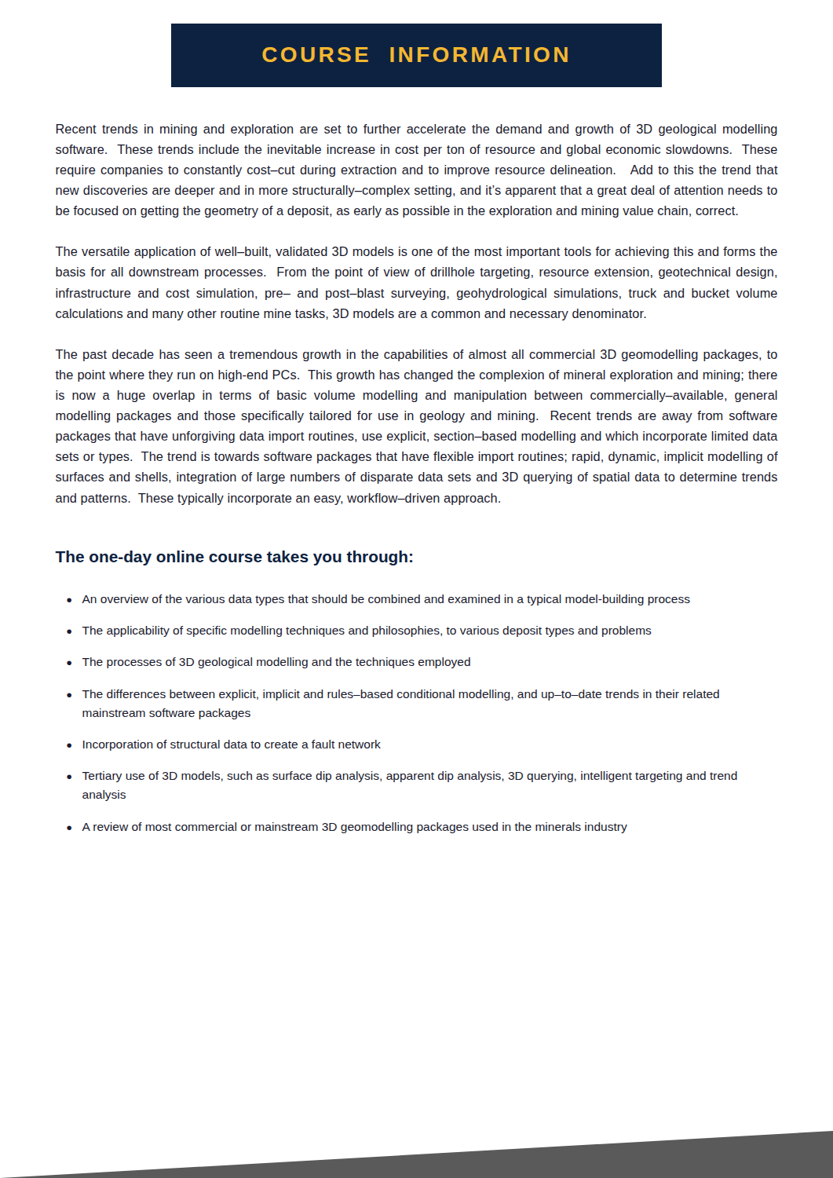Course Information
Recent trends in mining and exploration are set to further accelerate the demand and growth of 3D geological modelling software. These trends include the inevitable increase in cost per ton of resource and global economic slowdowns. These require companies to constantly cost–cut during extraction and to improve resource delineation. Add to this the trend that new discoveries are deeper and in more structurally–complex setting, and it’s apparent that a great deal of attention needs to be focused on getting the geometry of a deposit, as early as possible in the exploration and mining value chain, correct.
The versatile application of well–built, validated 3D models is one of the most important tools for achieving this and forms the basis for all downstream processes. From the point of view of drillhole targeting, resource extension, geotechnical design, infrastructure and cost simulation, pre– and post–blast surveying, geohydrological simulations, truck and bucket volume calculations and many other routine mine tasks, 3D models are a common and necessary denominator.
The past decade has seen a tremendous growth in the capabilities of almost all commercial 3D geomodelling packages, to the point where they run on high-end PCs. This growth has changed the complexion of mineral exploration and mining; there is now a huge overlap in terms of basic volume modelling and manipulation between commercially–available, general modelling packages and those specifically tailored for use in geology and mining. Recent trends are away from software packages that have unforgiving data import routines, use explicit, section–based modelling and which incorporate limited data sets or types. The trend is towards software packages that have flexible import routines; rapid, dynamic, implicit modelling of surfaces and shells, integration of large numbers of disparate data sets and 3D querying of spatial data to determine trends and patterns. These typically incorporate an easy, workflow–driven approach.
The one-day online course takes you through:
An overview of the various data types that should be combined and examined in a typical model-building process
The applicability of specific modelling techniques and philosophies, to various deposit types and problems
The processes of 3D geological modelling and the techniques employed
The differences between explicit, implicit and rules–based conditional modelling, and up–to–date trends in their related mainstream software packages
Incorporation of structural data to create a fault network
Tertiary use of 3D models, such as surface dip analysis, apparent dip analysis, 3D querying, intelligent targeting and trend analysis
A review of most commercial or mainstream 3D geomodelling packages used in the minerals industry